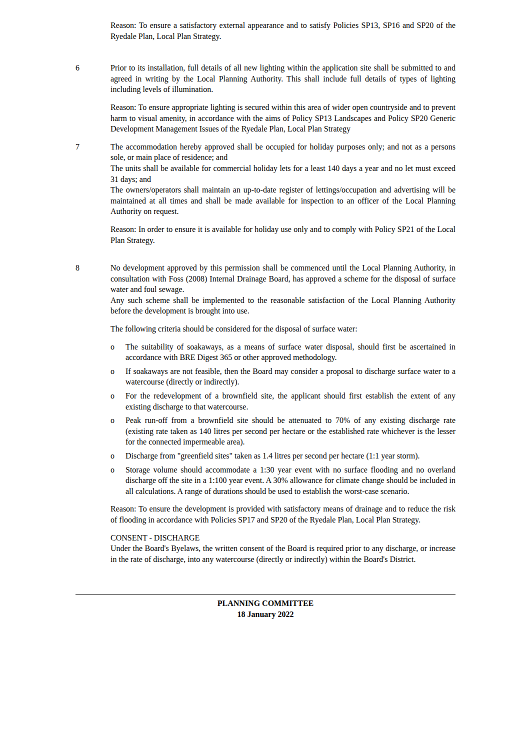Reason: To ensure a satisfactory external appearance and to satisfy Policies SP13, SP16 and SP20 of the Ryedale Plan, Local Plan Strategy.
6
Prior to its installation, full details of all new lighting within the application site shall be submitted to and agreed in writing by the Local Planning Authority. This shall include full details of types of lighting including levels of illumination.
Reason: To ensure appropriate lighting is secured within this area of wider open countryside and to prevent harm to visual amenity, in accordance with the aims of Policy SP13 Landscapes and Policy SP20 Generic Development Management Issues of the Ryedale Plan, Local Plan Strategy
7
The accommodation hereby approved shall be occupied for holiday purposes only; and not as a persons sole, or main place of residence; and
The units shall be available for commercial holiday lets for a least 140 days a year and no let must exceed 31 days; and
The owners/operators shall maintain an up-to-date register of lettings/occupation and advertising will be maintained at all times and shall be made available for inspection to an officer of the Local Planning Authority on request.
Reason: In order to ensure it is available for holiday use only and to comply with Policy SP21 of the Local Plan Strategy.
8
No development approved by this permission shall be commenced until the Local Planning Authority, in consultation with Foss (2008) Internal Drainage Board, has approved a scheme for the disposal of surface water and foul sewage.
Any such scheme shall be implemented to the reasonable satisfaction of the Local Planning Authority before the development is brought into use.
The following criteria should be considered for the disposal of surface water:
oThe suitability of soakaways, as a means of surface water disposal, should first be ascertained in accordance with BRE Digest 365 or other approved methodology.
oIf soakaways are not feasible, then the Board may consider a proposal to discharge surface water to a watercourse (directly or indirectly).
oFor the redevelopment of a brownfield site, the applicant should first establish the extent of any existing discharge to that watercourse.
oPeak run-off from a brownfield site should be attenuated to 70% of any existing discharge rate (existing rate taken as 140 litres per second per hectare or the established rate whichever is the lesser for the connected impermeable area).
oDischarge from "greenfield sites" taken as 1.4 litres per second per hectare (1:1 year storm).
oStorage volume should accommodate a 1:30 year event with no surface flooding and no overland discharge off the site in a 1:100 year event. A 30% allowance for climate change should be included in all calculations. A range of durations should be used to establish the worst-case scenario.
Reason: To ensure the development is provided with satisfactory means of drainage and to reduce the risk of flooding in accordance with Policies SP17 and SP20 of the Ryedale Plan, Local Plan Strategy.
CONSENT - DISCHARGE
Under the Board's Byelaws, the written consent of the Board is required prior to any discharge, or increase in the rate of discharge, into any watercourse (directly or indirectly) within the Board's District.
PLANNING COMMITTEE
18 January 2022